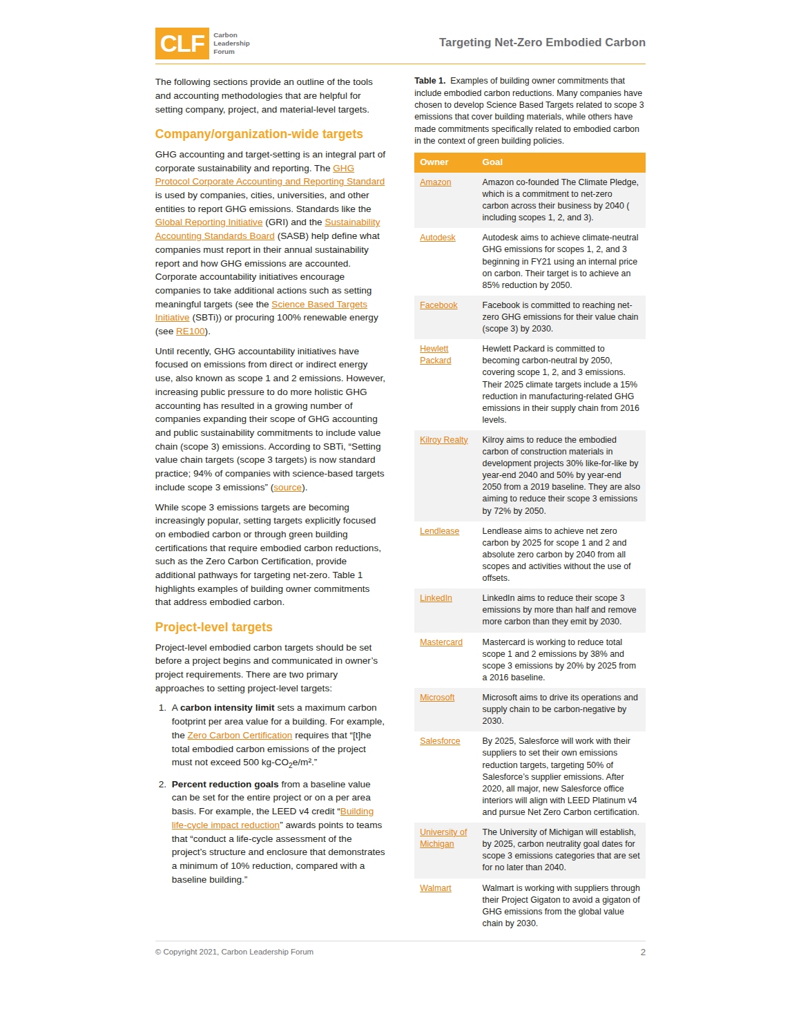CLF
Carbon Leadership Forum
Targeting Net-Zero Embodied Carbon
The following sections provide an outline of the tools and accounting methodologies that are helpful for setting company, project, and material-level targets.
Company/organization-wide targets
GHG accounting and target-setting is an integral part of corporate sustainability and reporting. The GHG Protocol Corporate Accounting and Reporting Standard is used by companies, cities, universities, and other entities to report GHG emissions. Standards like the Global Reporting Initiative (GRI) and the Sustainability Accounting Standards Board (SASB) help define what companies must report in their annual sustainability report and how GHG emissions are accounted. Corporate accountability initiatives encourage companies to take additional actions such as setting meaningful targets (see the Science Based Targets Initiative (SBTi)) or procuring 100% renewable energy (see RE100).
Until recently, GHG accountability initiatives have focused on emissions from direct or indirect energy use, also known as scope 1 and 2 emissions. However, increasing public pressure to do more holistic GHG accounting has resulted in a growing number of companies expanding their scope of GHG accounting and public sustainability commitments to include value chain (scope 3) emissions. According to SBTi, “Setting value chain targets (scope 3 targets) is now standard practice; 94% of companies with science-based targets include scope 3 emissions” (source).
While scope 3 emissions targets are becoming increasingly popular, setting targets explicitly focused on embodied carbon or through green building certifications that require embodied carbon reductions, such as the Zero Carbon Certification, provide additional pathways for targeting net-zero. Table 1 highlights examples of building owner commitments that address embodied carbon.
Project-level targets
Project-level embodied carbon targets should be set before a project begins and communicated in owner’s project requirements. There are two primary approaches to setting project-level targets:
A carbon intensity limit sets a maximum carbon footprint per area value for a building. For example, the Zero Carbon Certification requires that “[t]he total embodied carbon emissions of the project must not exceed 500 kg-CO2e/m².”
Percent reduction goals from a baseline value can be set for the entire project or on a per area basis. For example, the LEED v4 credit “Building life-cycle impact reduction” awards points to teams that “conduct a life-cycle assessment of the project’s structure and enclosure that demonstrates a minimum of 10% reduction, compared with a baseline building.”
Table 1. Examples of building owner commitments that include embodied carbon reductions. Many companies have chosen to develop Science Based Targets related to scope 3 emissions that cover building materials, while others have made commitments specifically related to embodied carbon in the context of green building policies.
| Owner | Goal |
| --- | --- |
| Amazon | Amazon co-founded The Climate Pledge, which is a commitment to net-zero carbon across their business by 2040 ( including scopes 1, 2, and 3). |
| Autodesk | Autodesk aims to achieve climate-neutral GHG emissions for scopes 1, 2, and 3 beginning in FY21 using an internal price on carbon. Their target is to achieve an 85% reduction by 2050. |
| Facebook | Facebook is committed to reaching net-zero GHG emissions for their value chain (scope 3) by 2030. |
| Hewlett Packard | Hewlett Packard is committed to becoming carbon-neutral by 2050, covering scope 1, 2, and 3 emissions. Their 2025 climate targets include a 15% reduction in manufacturing-related GHG emissions in their supply chain from 2016 levels. |
| Kilroy Realty | Kilroy aims to reduce the embodied carbon of construction materials in development projects 30% like-for-like by year-end 2040 and 50% by year-end 2050 from a 2019 baseline. They are also aiming to reduce their scope 3 emissions by 72% by 2050. |
| Lendlease | Lendlease aims to achieve net zero carbon by 2025 for scope 1 and 2 and absolute zero carbon by 2040 from all scopes and activities without the use of offsets. |
| LinkedIn | LinkedIn aims to reduce their scope 3 emissions by more than half and remove more carbon than they emit by 2030. |
| Mastercard | Mastercard is working to reduce total scope 1 and 2 emissions by 38% and scope 3 emissions by 20% by 2025 from a 2016 baseline. |
| Microsoft | Microsoft aims to drive its operations and supply chain to be carbon-negative by 2030. |
| Salesforce | By 2025, Salesforce will work with their suppliers to set their own emissions reduction targets, targeting 50% of Salesforce’s supplier emissions. After 2020, all major, new Salesforce office interiors will align with LEED Platinum v4 and pursue Net Zero Carbon certification. |
| University of Michigan | The University of Michigan will establish, by 2025, carbon neutrality goal dates for scope 3 emissions categories that are set for no later than 2040. |
| Walmart | Walmart is working with suppliers through their Project Gigaton to avoid a gigaton of GHG emissions from the global value chain by 2030. |
© Copyright 2021, Carbon Leadership Forum 2